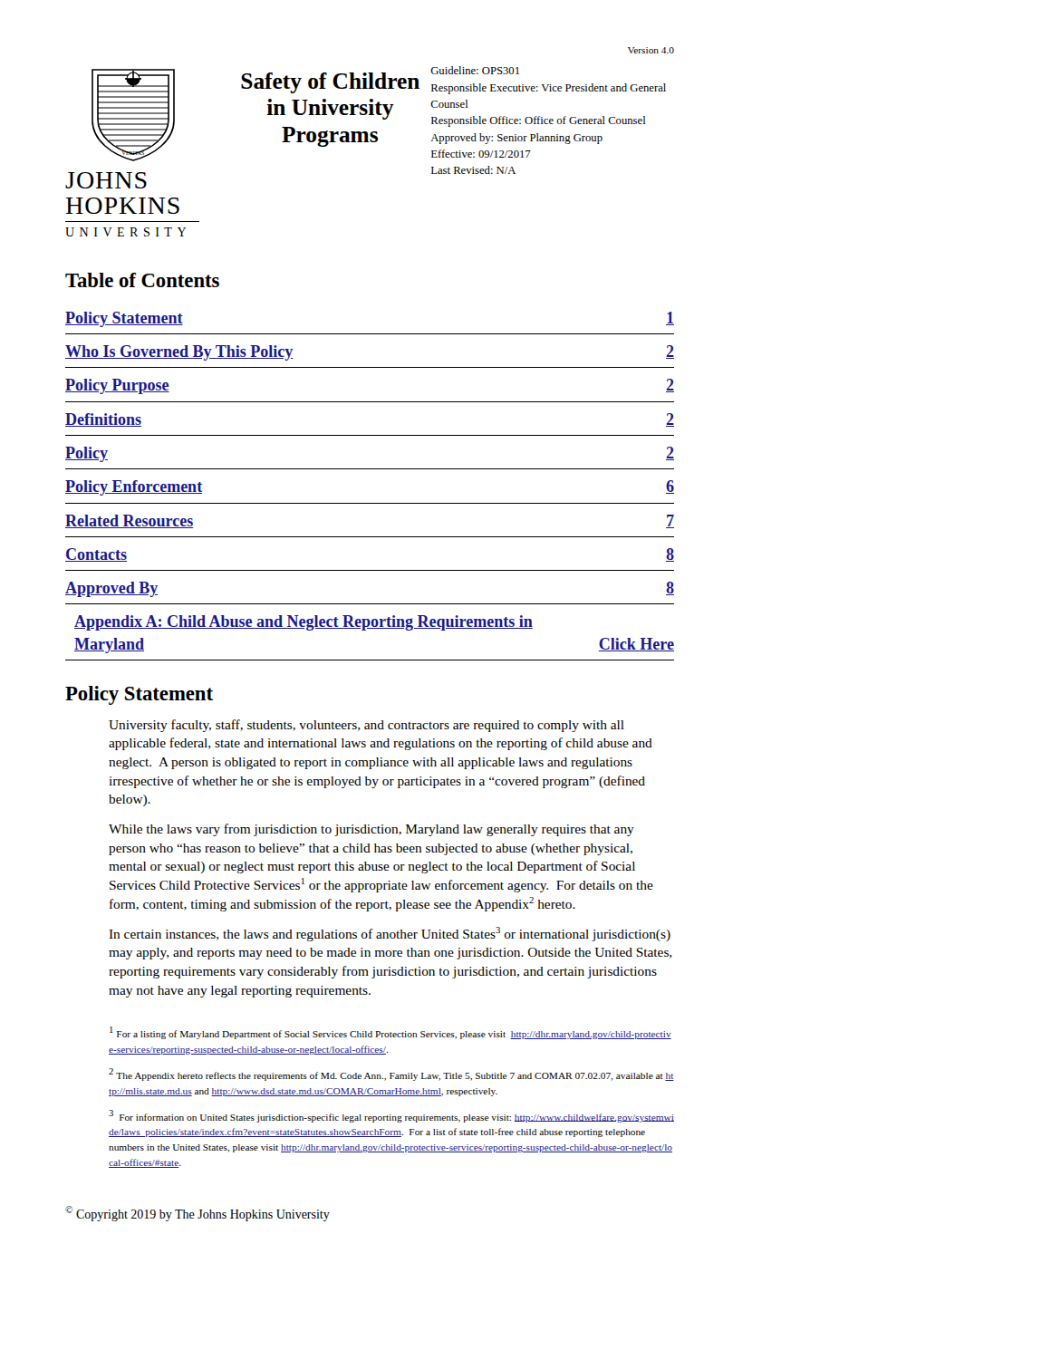Version 4.0
VERITAS
JOHNS HOPKINS UNIVERSITY
Safety of Children in University Programs
Guideline: OPS301
Responsible Executive: Vice President and General Counsel
Responsible Office: Office of General Counsel
Approved by: Senior Planning Group
Effective: 09/12/2017
Last Revised: N/A
Table of Contents
| Policy Statement | 1 |
| Who Is Governed By This Policy | 2 |
| Policy Purpose | 2 |
| Definitions | 2 |
| Policy | 2 |
| Policy Enforcement | 6 |
| Related Resources | 7 |
| Contacts | 8 |
| Approved By | 8 |
| Appendix A: Child Abuse and Neglect Reporting Requirements in Maryland | Click Here |
Policy Statement
University faculty, staff, students, volunteers, and contractors are required to comply with all applicable federal, state and international laws and regulations on the reporting of child abuse and neglect. A person is obligated to report in compliance with all applicable laws and regulations irrespective of whether he or she is employed by or participates in a “covered program” (defined below).
While the laws vary from jurisdiction to jurisdiction, Maryland law generally requires that any person who “has reason to believe” that a child has been subjected to abuse (whether physical, mental or sexual) or neglect must report this abuse or neglect to the local Department of Social Services Child Protective Services1 or the appropriate law enforcement agency. For details on the form, content, timing and submission of the report, please see the Appendix2 hereto.
In certain instances, the laws and regulations of another United States3 or international jurisdiction(s) may apply, and reports may need to be made in more than one jurisdiction. Outside the United States, reporting requirements vary considerably from jurisdiction to jurisdiction, and certain jurisdictions may not have any legal reporting requirements.
1 For a listing of Maryland Department of Social Services Child Protection Services, please visit http://dhr.maryland.gov/child-protective-services/reporting-suspected-child-abuse-or-neglect/local-offices/.
2 The Appendix hereto reflects the requirements of Md. Code Ann., Family Law, Title 5, Subtitle 7 and COMAR 07.02.07, available at http://mlis.state.md.us and http://www.dsd.state.md.us/COMAR/ComarHome.html, respectively.
3 For information on United States jurisdiction-specific legal reporting requirements, please visit: http://www.childwelfare.gov/systemwide/laws_policies/state/index.cfm?event=stateStatutes.showSearchForm. For a list of state toll-free child abuse reporting telephone numbers in the United States, please visit http://dhr.maryland.gov/child-protective-services/reporting-suspected-child-abuse-or-neglect/local-offices/#state.
© Copyright 2019 by The Johns Hopkins University